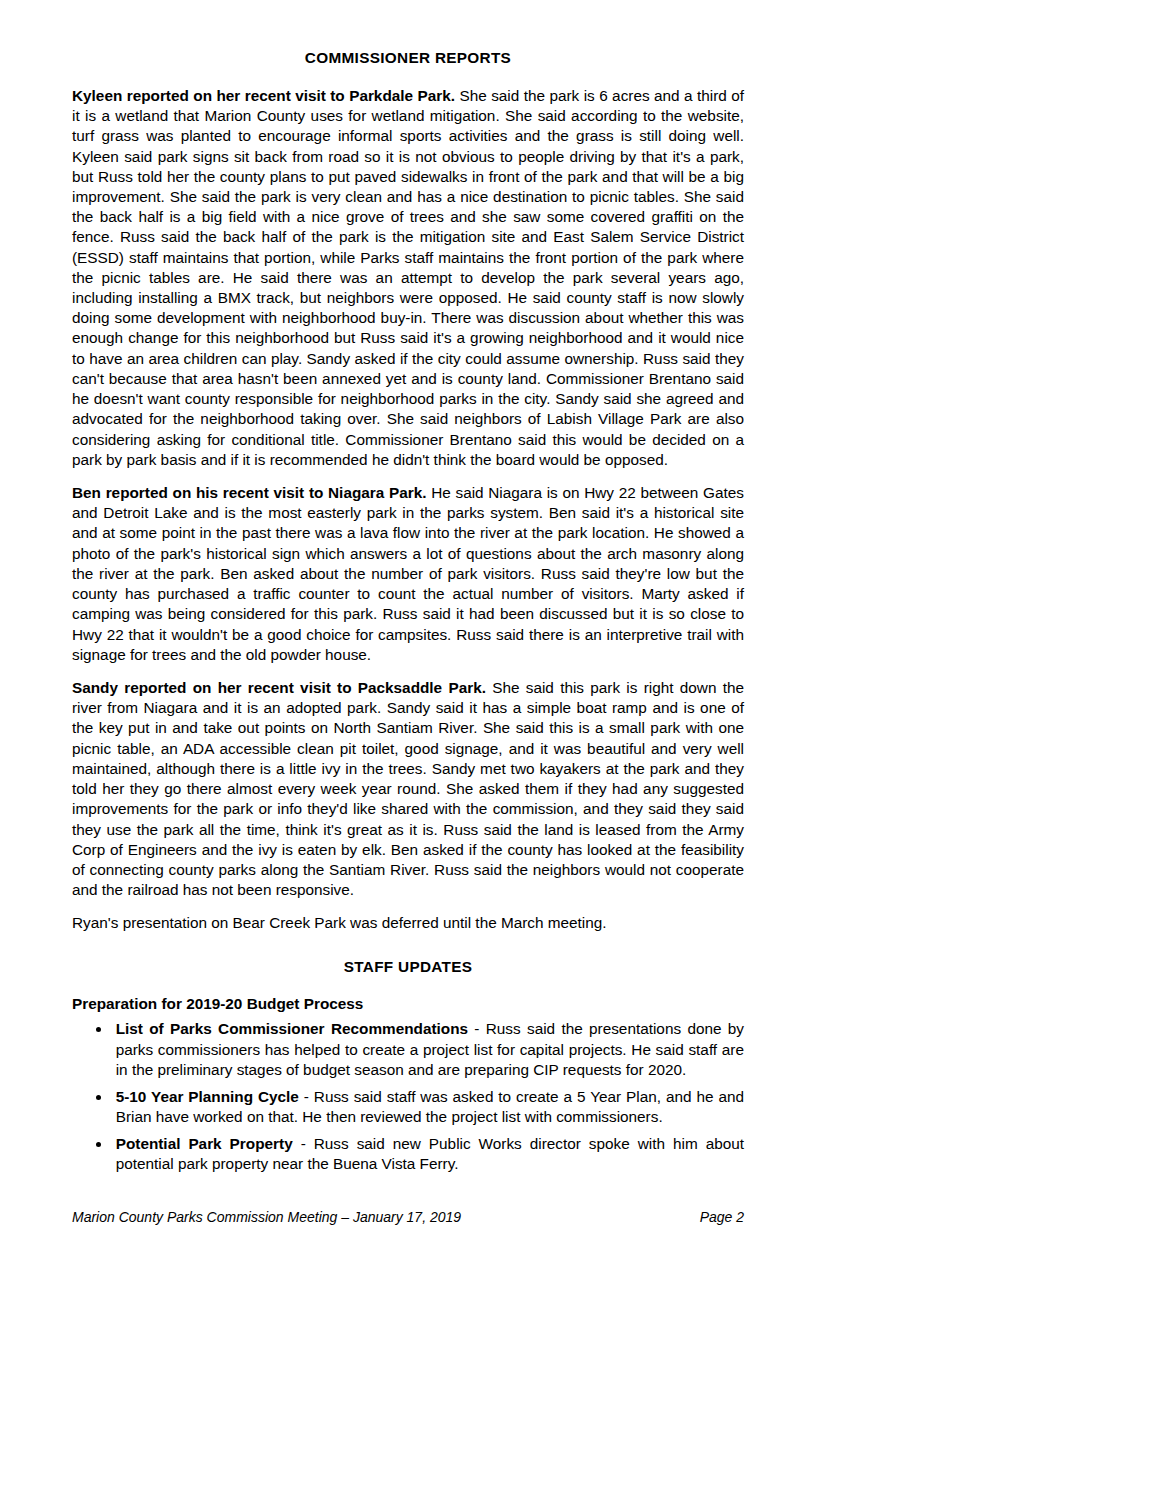COMMISSIONER REPORTS
Kyleen reported on her recent visit to Parkdale Park. She said the park is 6 acres and a third of it is a wetland that Marion County uses for wetland mitigation. She said according to the website, turf grass was planted to encourage informal sports activities and the grass is still doing well. Kyleen said park signs sit back from road so it is not obvious to people driving by that it's a park, but Russ told her the county plans to put paved sidewalks in front of the park and that will be a big improvement. She said the park is very clean and has a nice destination to picnic tables. She said the back half is a big field with a nice grove of trees and she saw some covered graffiti on the fence. Russ said the back half of the park is the mitigation site and East Salem Service District (ESSD) staff maintains that portion, while Parks staff maintains the front portion of the park where the picnic tables are. He said there was an attempt to develop the park several years ago, including installing a BMX track, but neighbors were opposed. He said county staff is now slowly doing some development with neighborhood buy-in. There was discussion about whether this was enough change for this neighborhood but Russ said it's a growing neighborhood and it would nice to have an area children can play. Sandy asked if the city could assume ownership. Russ said they can't because that area hasn't been annexed yet and is county land. Commissioner Brentano said he doesn't want county responsible for neighborhood parks in the city. Sandy said she agreed and advocated for the neighborhood taking over. She said neighbors of Labish Village Park are also considering asking for conditional title. Commissioner Brentano said this would be decided on a park by park basis and if it is recommended he didn't think the board would be opposed.
Ben reported on his recent visit to Niagara Park. He said Niagara is on Hwy 22 between Gates and Detroit Lake and is the most easterly park in the parks system. Ben said it's a historical site and at some point in the past there was a lava flow into the river at the park location. He showed a photo of the park's historical sign which answers a lot of questions about the arch masonry along the river at the park. Ben asked about the number of park visitors. Russ said they're low but the county has purchased a traffic counter to count the actual number of visitors. Marty asked if camping was being considered for this park. Russ said it had been discussed but it is so close to Hwy 22 that it wouldn't be a good choice for campsites. Russ said there is an interpretive trail with signage for trees and the old powder house.
Sandy reported on her recent visit to Packsaddle Park. She said this park is right down the river from Niagara and it is an adopted park. Sandy said it has a simple boat ramp and is one of the key put in and take out points on North Santiam River. She said this is a small park with one picnic table, an ADA accessible clean pit toilet, good signage, and it was beautiful and very well maintained, although there is a little ivy in the trees. Sandy met two kayakers at the park and they told her they go there almost every week year round. She asked them if they had any suggested improvements for the park or info they'd like shared with the commission, and they said they said they use the park all the time, think it's great as it is. Russ said the land is leased from the Army Corp of Engineers and the ivy is eaten by elk. Ben asked if the county has looked at the feasibility of connecting county parks along the Santiam River. Russ said the neighbors would not cooperate and the railroad has not been responsive.
Ryan's presentation on Bear Creek Park was deferred until the March meeting.
STAFF UPDATES
Preparation for 2019-20 Budget Process
List of Parks Commissioner Recommendations - Russ said the presentations done by parks commissioners has helped to create a project list for capital projects. He said staff are in the preliminary stages of budget season and are preparing CIP requests for 2020.
5-10 Year Planning Cycle - Russ said staff was asked to create a 5 Year Plan, and he and Brian have worked on that. He then reviewed the project list with commissioners.
Potential Park Property - Russ said new Public Works director spoke with him about potential park property near the Buena Vista Ferry.
Marion County Parks Commission Meeting – January 17, 2019 Page 2